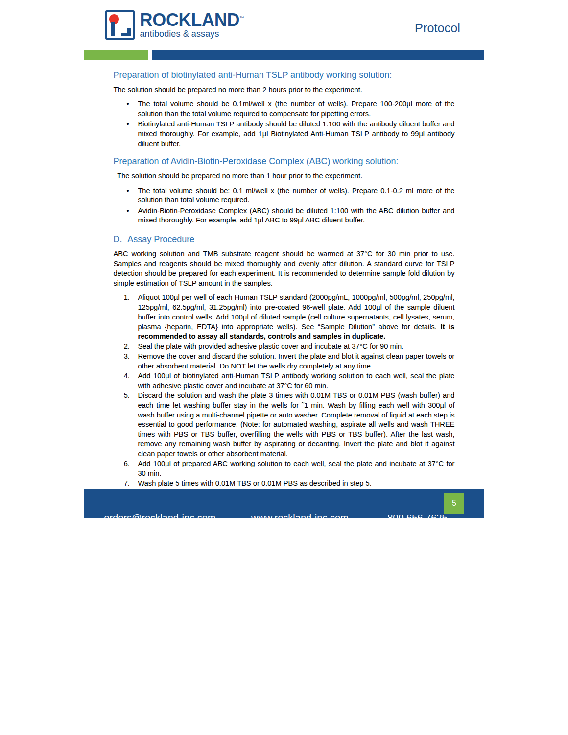ROCKLAND™ antibodies & assays
Protocol
Preparation of biotinylated anti-Human TSLP antibody working solution:
The solution should be prepared no more than 2 hours prior to the experiment.
The total volume should be 0.1ml/well x (the number of wells). Prepare 100-200µl more of the solution than the total volume required to compensate for pipetting errors.
Biotinylated anti-Human TSLP antibody should be diluted 1:100 with the antibody diluent buffer and mixed thoroughly. For example, add 1µl Biotinylated Anti-Human TSLP antibody to 99µl antibody diluent buffer.
Preparation of Avidin-Biotin-Peroxidase Complex (ABC) working solution:
The solution should be prepared no more than 1 hour prior to the experiment.
The total volume should be: 0.1 ml/well x (the number of wells). Prepare 0.1-0.2 ml more of the solution than total volume required.
Avidin-Biotin-Peroxidase Complex (ABC) should be diluted 1:100 with the ABC dilution buffer and mixed thoroughly. For example, add 1µl ABC to 99µl ABC diluent buffer.
D. Assay Procedure
ABC working solution and TMB substrate reagent should be warmed at 37°C for 30 min prior to use. Samples and reagents should be mixed thoroughly and evenly after dilution. A standard curve for TSLP detection should be prepared for each experiment. It is recommended to determine sample fold dilution by simple estimation of TSLP amount in the samples.
Aliquot 100µl per well of each Human TSLP standard (2000pg/mL, 1000pg/ml, 500pg/ml, 250pg/ml, 125pg/ml, 62.5pg/ml, 31.25pg/ml) into pre-coated 96-well plate. Add 100µl of the sample diluent buffer into control wells. Add 100µl of diluted sample (cell culture supernatants, cell lysates, serum, plasma {heparin, EDTA} into appropriate wells). See “Sample Dilution” above for details. It is recommended to assay all standards, controls and samples in duplicate.
Seal the plate with provided adhesive plastic cover and incubate at 37°C for 90 min.
Remove the cover and discard the solution. Invert the plate and blot it against clean paper towels or other absorbent material. Do NOT let the wells dry completely at any time.
Add 100µl of biotinylated anti-Human TSLP antibody working solution to each well, seal the plate with adhesive plastic cover and incubate at 37°C for 60 min.
Discard the solution and wash the plate 3 times with 0.01M TBS or 0.01M PBS (wash buffer) and each time let washing buffer stay in the wells for ˜1 min. Wash by filling each well with 300µl of wash buffer using a multi-channel pipette or auto washer. Complete removal of liquid at each step is essential to good performance. (Note: for automated washing, aspirate all wells and wash THREE times with PBS or TBS buffer, overfilling the wells with PBS or TBS buffer). After the last wash, remove any remaining wash buffer by aspirating or decanting. Invert the plate and blot it against clean paper towels or other absorbent material.
Add 100µl of prepared ABC working solution to each well, seal the plate and incubate at 37°C for 30 min.
Wash plate 5 times with 0.01M TBS or 0.01M PBS as described in step 5.
Add 90µl of TMB substrate reagent to each well, seal the plate and incubate for 25-30 min at 37°C in the dark. (Note: the optimal incubation time should be determined by the end user).
Add 100µl of stop solution to each well. The color will change to yellow immediately.
orders@rockland-inc.com www.rockland-inc.com 800.656.7625
5